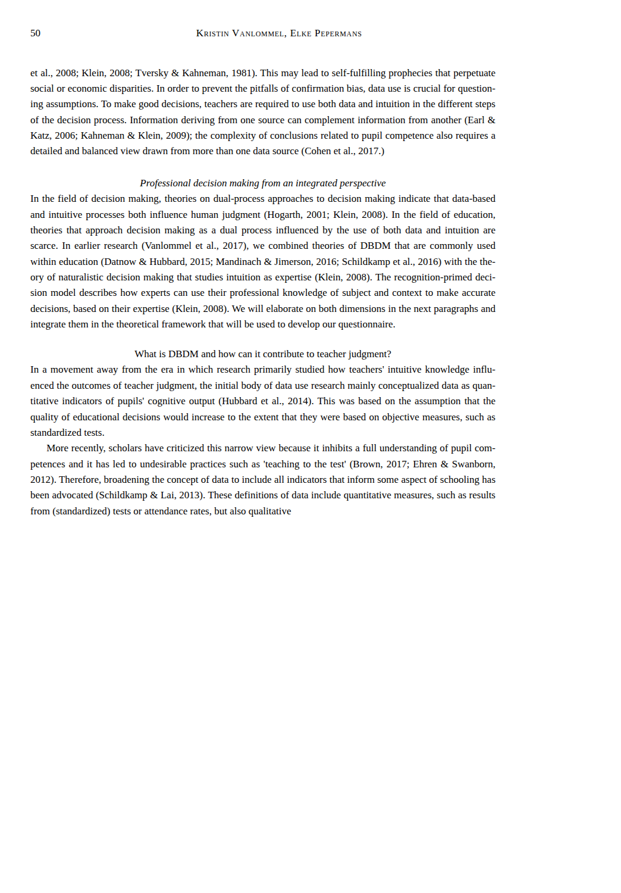50 Kristin Vanlommel, Elke Pepermans
et al., 2008; Klein, 2008; Tversky & Kahneman, 1981). This may lead to self-fulfilling prophecies that perpetuate social or economic disparities. In order to prevent the pitfalls of confirmation bias, data use is crucial for questioning assumptions. To make good decisions, teachers are required to use both data and intuition in the different steps of the decision process. Information deriving from one source can complement information from another (Earl & Katz, 2006; Kahneman & Klein, 2009); the complexity of conclusions related to pupil competence also requires a detailed and balanced view drawn from more than one data source (Cohen et al., 2017.)
Professional decision making from an integrated perspective
In the field of decision making, theories on dual-process approaches to decision making indicate that data-based and intuitive processes both influence human judgment (Hogarth, 2001; Klein, 2008). In the field of education, theories that approach decision making as a dual process influenced by the use of both data and intuition are scarce. In earlier research (Vanlommel et al., 2017), we combined theories of DBDM that are commonly used within education (Datnow & Hubbard, 2015; Mandinach & Jimerson, 2016; Schildkamp et al., 2016) with the theory of naturalistic decision making that studies intuition as expertise (Klein, 2008). The recognition-primed decision model describes how experts can use their professional knowledge of subject and context to make accurate decisions, based on their expertise (Klein, 2008). We will elaborate on both dimensions in the next paragraphs and integrate them in the theoretical framework that will be used to develop our questionnaire.
What is DBDM and how can it contribute to teacher judgment?
In a movement away from the era in which research primarily studied how teachers' intuitive knowledge influenced the outcomes of teacher judgment, the initial body of data use research mainly conceptualized data as quantitative indicators of pupils' cognitive output (Hubbard et al., 2014). This was based on the assumption that the quality of educational decisions would increase to the extent that they were based on objective measures, such as standardized tests.
More recently, scholars have criticized this narrow view because it inhibits a full understanding of pupil competences and it has led to undesirable practices such as 'teaching to the test' (Brown, 2017; Ehren & Swanborn, 2012). Therefore, broadening the concept of data to include all indicators that inform some aspect of schooling has been advocated (Schildkamp & Lai, 2013). These definitions of data include quantitative measures, such as results from (standardized) tests or attendance rates, but also qualitative